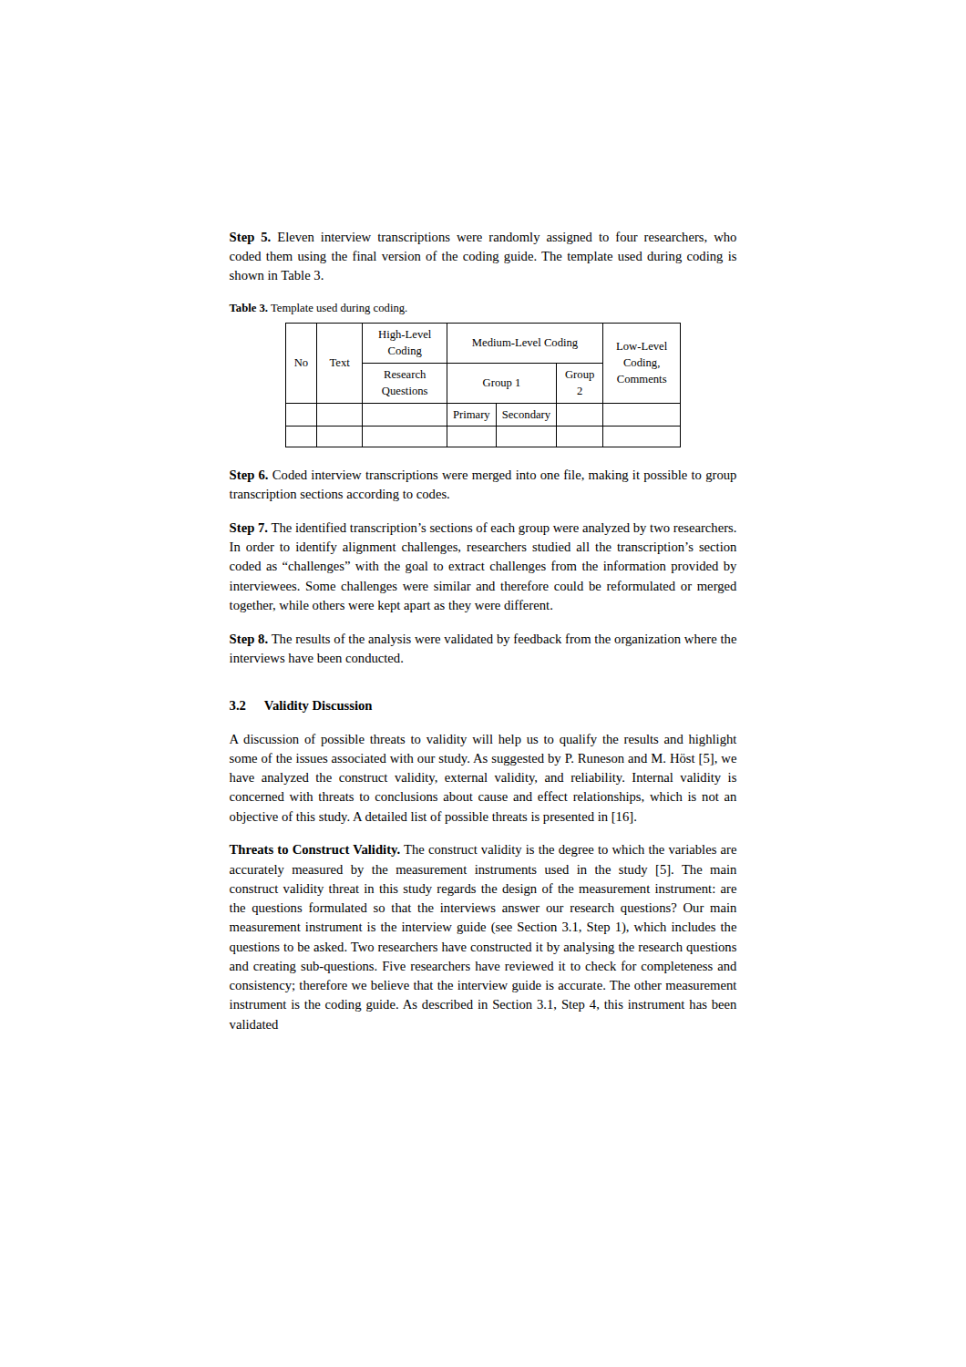Step 5. Eleven interview transcriptions were randomly assigned to four researchers, who coded them using the final version of the coding guide. The template used during coding is shown in Table 3.
Table 3. Template used during coding.
| No | Text | High-Level Coding | Medium-Level Coding | Low-Level Coding, Comments |
| Research Questions | Group 1 | Group 2 |
| | | | Primary | Secondary | | |
Step 6. Coded interview transcriptions were merged into one file, making it possible to group transcription sections according to codes.
Step 7. The identified transcription’s sections of each group were analyzed by two researchers. In order to identify alignment challenges, researchers studied all the transcription’s section coded as “challenges” with the goal to extract challenges from the information provided by interviewees. Some challenges were similar and therefore could be reformulated or merged together, while others were kept apart as they were different.
Step 8. The results of the analysis were validated by feedback from the organization where the interviews have been conducted.
3.2 Validity Discussion
A discussion of possible threats to validity will help us to qualify the results and highlight some of the issues associated with our study. As suggested by P. Runeson and M. Höst [5], we have analyzed the construct validity, external validity, and reliability. Internal validity is concerned with threats to conclusions about cause and effect relationships, which is not an objective of this study. A detailed list of possible threats is presented in [16].
Threats to Construct Validity. The construct validity is the degree to which the variables are accurately measured by the measurement instruments used in the study [5]. The main construct validity threat in this study regards the design of the measurement instrument: are the questions formulated so that the interviews answer our research questions? Our main measurement instrument is the interview guide (see Section 3.1, Step 1), which includes the questions to be asked. Two researchers have constructed it by analysing the research questions and creating sub-questions. Five researchers have reviewed it to check for completeness and consistency; therefore we believe that the interview guide is accurate. The other measurement instrument is the coding guide. As described in Section 3.1, Step 4, this instrument has been validated